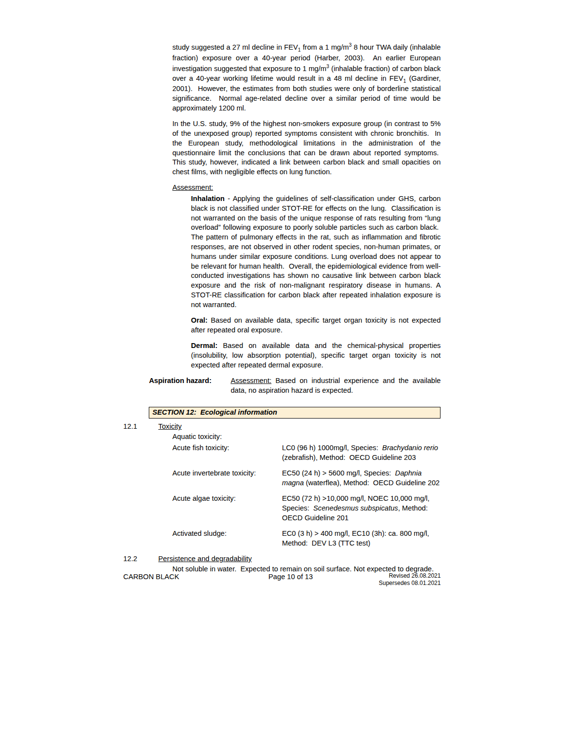study suggested a 27 ml decline in FEV1 from a 1 mg/m3 8 hour TWA daily (inhalable fraction) exposure over a 40-year period (Harber, 2003). An earlier European investigation suggested that exposure to 1 mg/m3 (inhalable fraction) of carbon black over a 40-year working lifetime would result in a 48 ml decline in FEV1 (Gardiner, 2001). However, the estimates from both studies were only of borderline statistical significance. Normal age-related decline over a similar period of time would be approximately 1200 ml.
In the U.S. study, 9% of the highest non-smokers exposure group (in contrast to 5% of the unexposed group) reported symptoms consistent with chronic bronchitis. In the European study, methodological limitations in the administration of the questionnaire limit the conclusions that can be drawn about reported symptoms. This study, however, indicated a link between carbon black and small opacities on chest films, with negligible effects on lung function.
Assessment:
Inhalation - Applying the guidelines of self-classification under GHS, carbon black is not classified under STOT-RE for effects on the lung. Classification is not warranted on the basis of the unique response of rats resulting from “lung overload” following exposure to poorly soluble particles such as carbon black. The pattern of pulmonary effects in the rat, such as inflammation and fibrotic responses, are not observed in other rodent species, non-human primates, or humans under similar exposure conditions. Lung overload does not appear to be relevant for human health. Overall, the epidemiological evidence from well-conducted investigations has shown no causative link between carbon black exposure and the risk of non-malignant respiratory disease in humans. A STOT-RE classification for carbon black after repeated inhalation exposure is not warranted.
Oral: Based on available data, specific target organ toxicity is not expected after repeated oral exposure.
Dermal: Based on available data and the chemical-physical properties (insolubility, low absorption potential), specific target organ toxicity is not expected after repeated dermal exposure.
Aspiration hazard:
Assessment: Based on industrial experience and the available data, no aspiration hazard is expected.
SECTION 12: Ecological information
12.1
Toxicity
Aquatic toxicity:
| Acute fish toxicity: | LC0 (96 h) 1000mg/l, Species: Brachydanio rerio (zebrafish), Method: OECD Guideline 203 |
| Acute invertebrate toxicity: | EC50 (24 h) > 5600 mg/l, Species: Daphnia magna (waterflea), Method: OECD Guideline 202 |
| Acute algae toxicity: | EC50 (72 h) >10,000 mg/l, NOEC 10,000 mg/l, Species: Scenedesmus subspicatus , Method: OECD Guideline 201 |
| Activated sludge: | EC0 (3 h) > 400 mg/l, EC10 (3h): ca. 800 mg/l, Method: DEV L3 (TTC test) |
12.2
Persistence and degradability
Not soluble in water. Expected to remain on soil surface. Not expected to degrade.
CARBON BLACK
Page 10 of 13
Revised 26.08.2021
Supersedes 08.01.2021